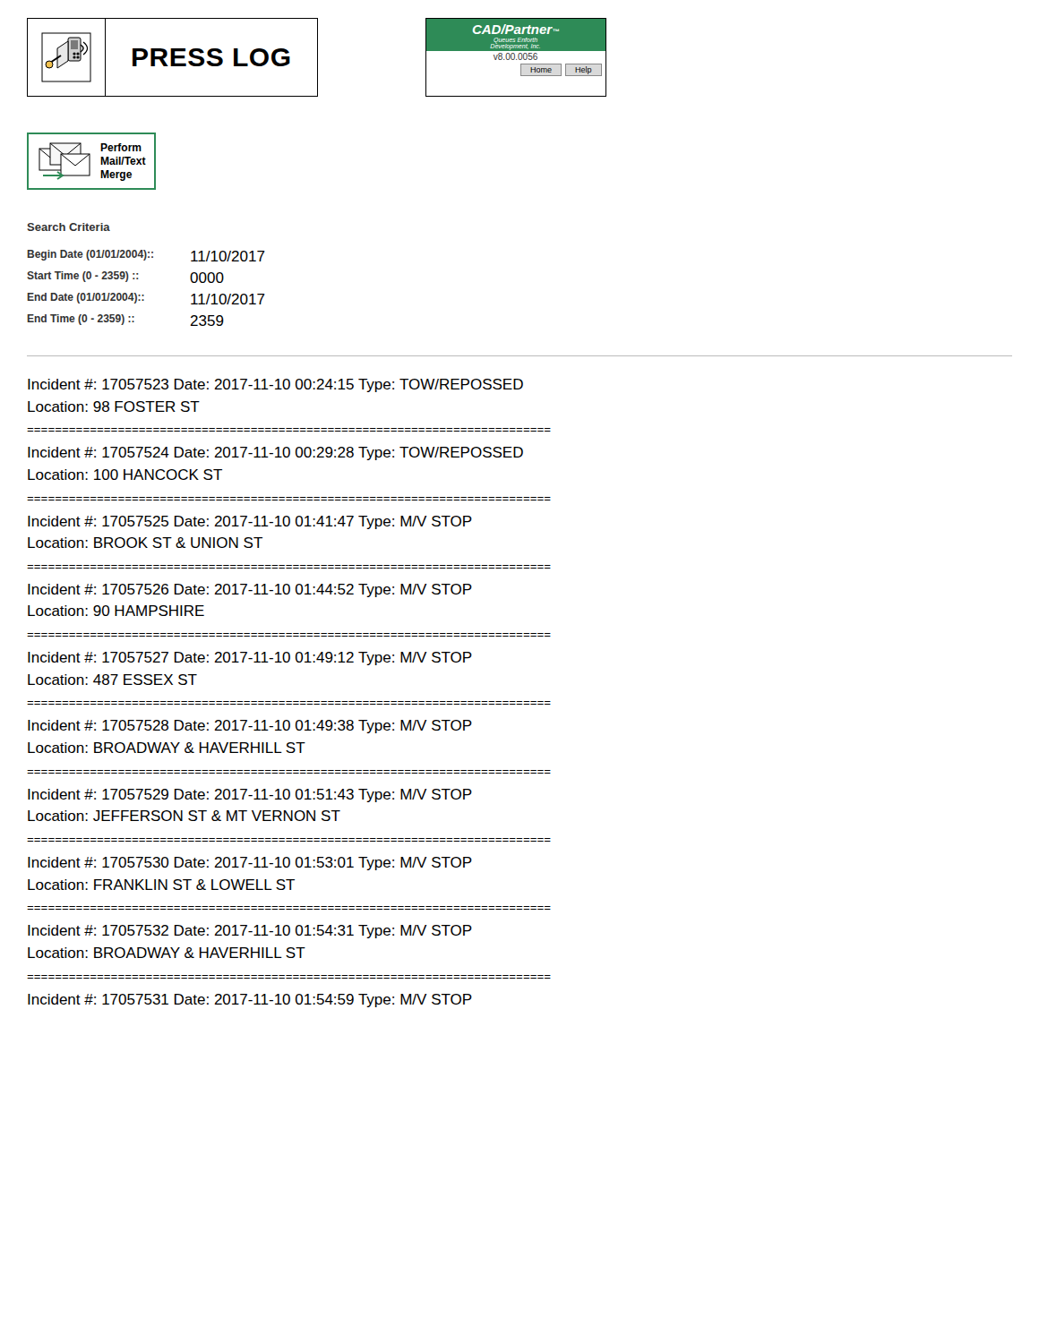PRESS LOG
CAD/Partner™
Queues Enforth
Development, Inc.
v8.00.0056
Home Help
Perform
Mail/Text
Merge
Search Criteria
| Begin Date (01/01/2004):: | 11/10/2017 |
| Start Time (0 - 2359) :: | 0000 |
| End Date (01/01/2004):: | 11/10/2017 |
| End Time (0 - 2359) :: | 2359 |
Incident #: 17057523 Date: 2017-11-10 00:24:15 Type: TOW/REPOSSED
Location: 98 FOSTER ST
===========================================================================
Incident #: 17057524 Date: 2017-11-10 00:29:28 Type: TOW/REPOSSED
Location: 100 HANCOCK ST
===========================================================================
Incident #: 17057525 Date: 2017-11-10 01:41:47 Type: M/V STOP
Location: BROOK ST & UNION ST
===========================================================================
Incident #: 17057526 Date: 2017-11-10 01:44:52 Type: M/V STOP
Location: 90 HAMPSHIRE
===========================================================================
Incident #: 17057527 Date: 2017-11-10 01:49:12 Type: M/V STOP
Location: 487 ESSEX ST
===========================================================================
Incident #: 17057528 Date: 2017-11-10 01:49:38 Type: M/V STOP
Location: BROADWAY & HAVERHILL ST
===========================================================================
Incident #: 17057529 Date: 2017-11-10 01:51:43 Type: M/V STOP
Location: JEFFERSON ST & MT VERNON ST
===========================================================================
Incident #: 17057530 Date: 2017-11-10 01:53:01 Type: M/V STOP
Location: FRANKLIN ST & LOWELL ST
===========================================================================
Incident #: 17057532 Date: 2017-11-10 01:54:31 Type: M/V STOP
Location: BROADWAY & HAVERHILL ST
===========================================================================
Incident #: 17057531 Date: 2017-11-10 01:54:59 Type: M/V STOP